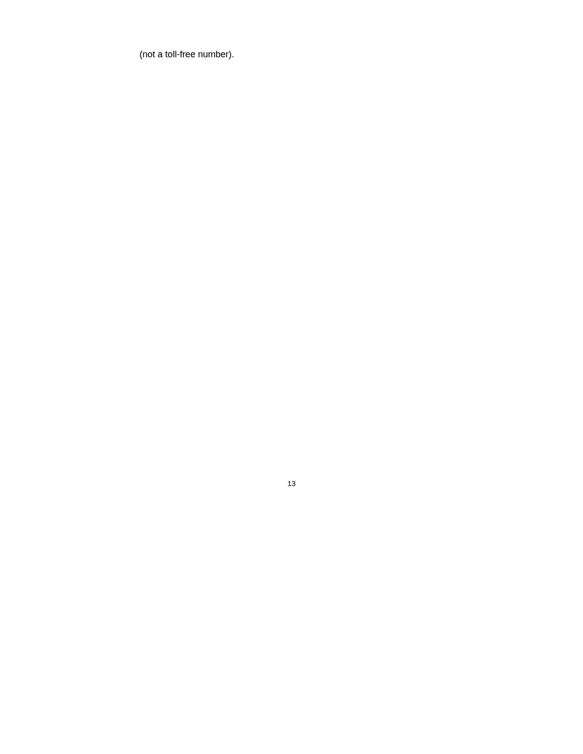(not a toll-free number).
13